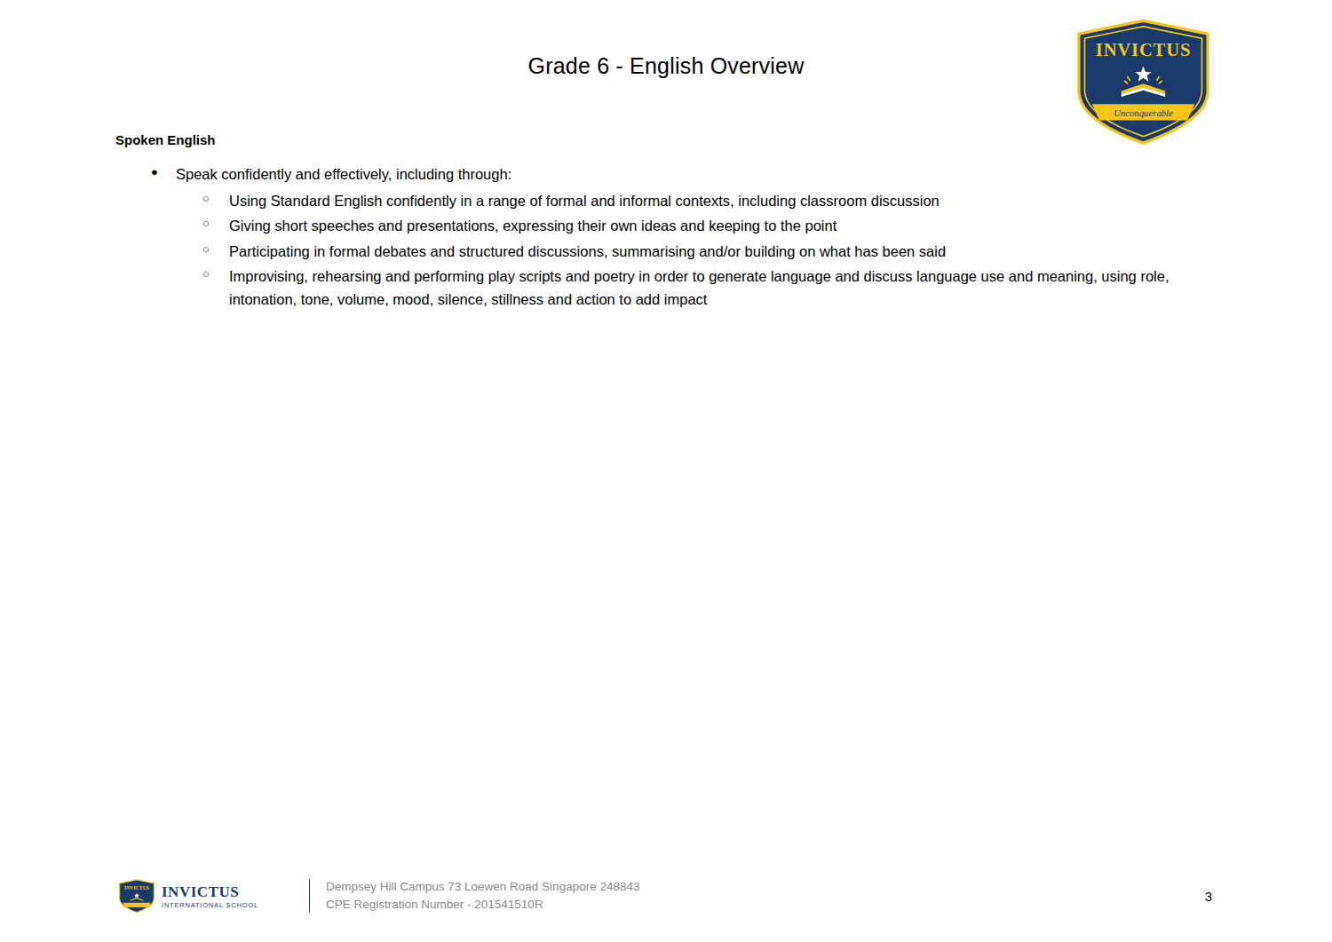INVICTUS Unconquerable
Grade 6 - English Overview
Spoken English
Speak confidently and effectively, including through:
Using Standard English confidently in a range of formal and informal contexts, including classroom discussion
Giving short speeches and presentations, expressing their own ideas and keeping to the point
Participating in formal debates and structured discussions, summarising and/or building on what has been said
Improvising, rehearsing and performing play scripts and poetry in order to generate language and discuss language use and meaning, using role, intonation, tone, volume, mood, silence, stillness and action to add impact
INVICTUS INVICTUS INTERNATIONAL SCHOOL
Dempsey Hill Campus 73 Loewen Road Singapore 248843
CPE Registration Number - 201541510R
3